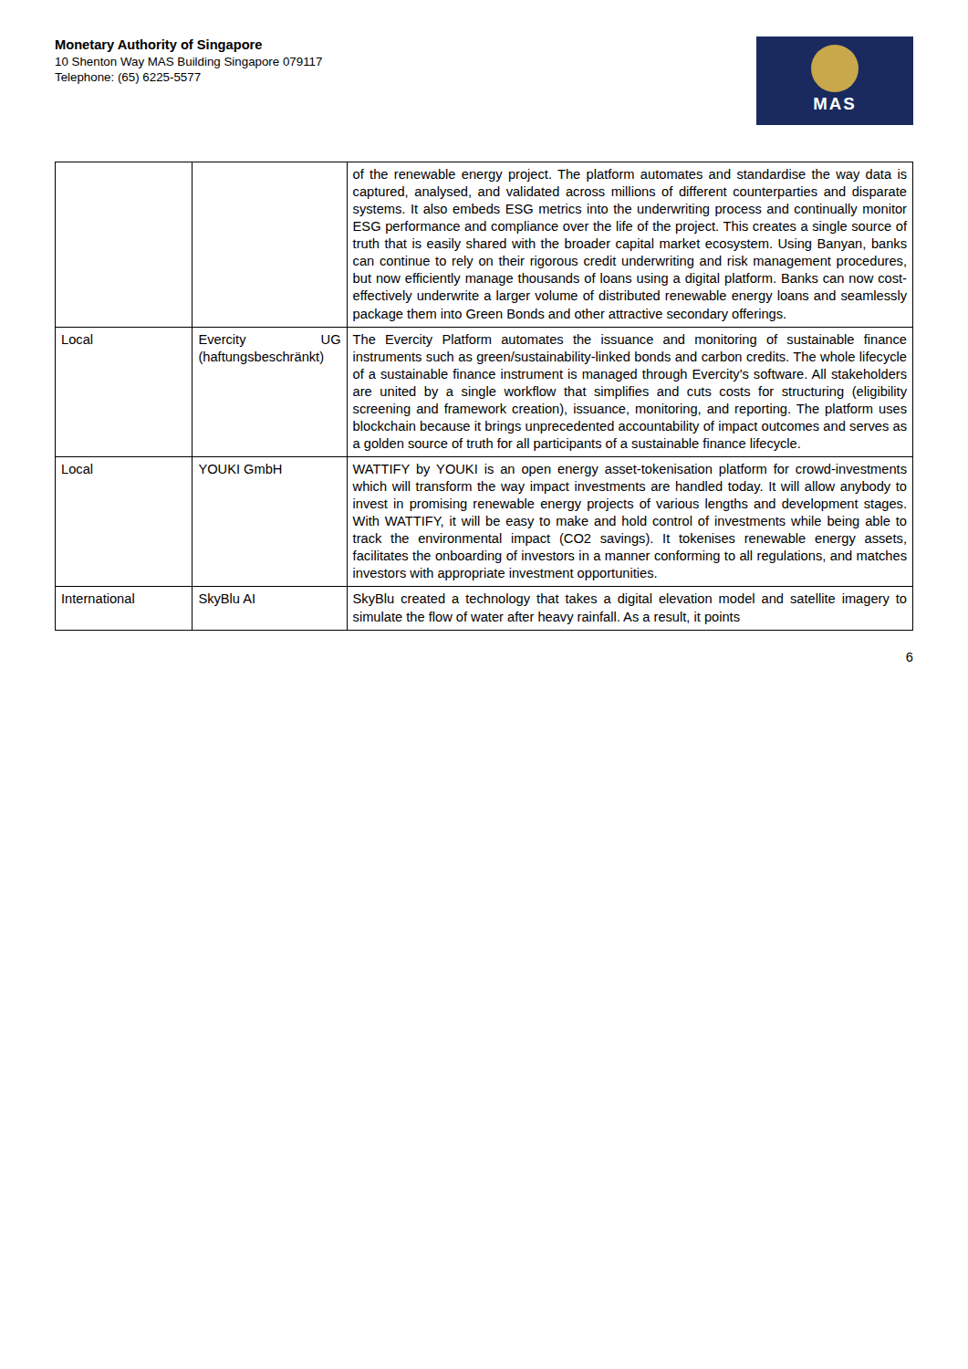Monetary Authority of Singapore
10 Shenton Way MAS Building Singapore 079117
Telephone: (65) 6225-5577
MAS
| | | of the renewable energy project. The platform automates and standardise the way data is captured, analysed, and validated across millions of different counterparties and disparate systems. It also embeds ESG metrics into the underwriting process and continually monitor ESG performance and compliance over the life of the project. This creates a single source of truth that is easily shared with the broader capital market ecosystem. Using Banyan, banks can continue to rely on their rigorous credit underwriting and risk management procedures, but now efficiently manage thousands of loans using a digital platform. Banks can now cost-effectively underwrite a larger volume of distributed renewable energy loans and seamlessly package them into Green Bonds and other attractive secondary offerings. |
| Local | Evercity UG (haftungsbeschränkt) | The Evercity Platform automates the issuance and monitoring of sustainable finance instruments such as green/sustainability-linked bonds and carbon credits. The whole lifecycle of a sustainable finance instrument is managed through Evercity's software. All stakeholders are united by a single workflow that simplifies and cuts costs for structuring (eligibility screening and framework creation), issuance, monitoring, and reporting. The platform uses blockchain because it brings unprecedented accountability of impact outcomes and serves as a golden source of truth for all participants of a sustainable finance lifecycle. |
| Local | YOUKI GmbH | WATTIFY by YOUKI is an open energy asset-tokenisation platform for crowd-investments which will transform the way impact investments are handled today. It will allow anybody to invest in promising renewable energy projects of various lengths and development stages. With WATTIFY, it will be easy to make and hold control of investments while being able to track the environmental impact (CO2 savings). It tokenises renewable energy assets, facilitates the onboarding of investors in a manner conforming to all regulations, and matches investors with appropriate investment opportunities. |
| International | SkyBlu AI | SkyBlu created a technology that takes a digital elevation model and satellite imagery to simulate the flow of water after heavy rainfall. As a result, it points |
6